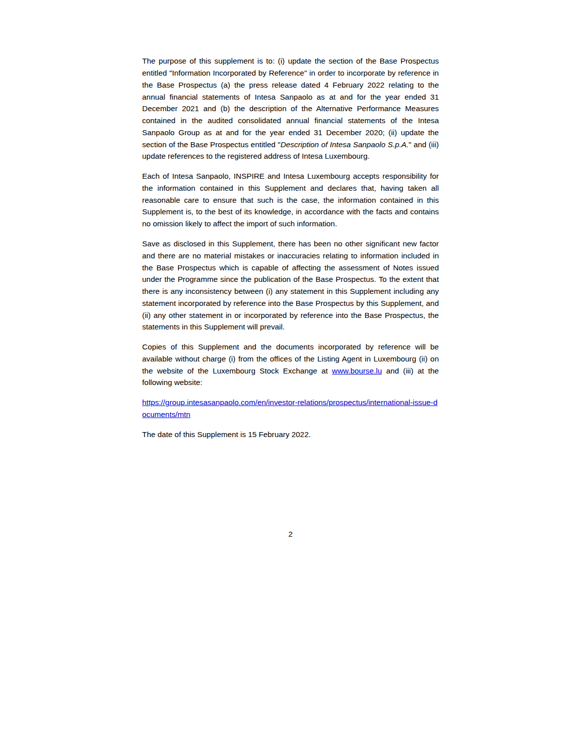The purpose of this supplement is to: (i) update the section of the Base Prospectus entitled "Information Incorporated by Reference" in order to incorporate by reference in the Base Prospectus (a) the press release dated 4 February 2022 relating to the annual financial statements of Intesa Sanpaolo as at and for the year ended 31 December 2021 and (b) the description of the Alternative Performance Measures contained in the audited consolidated annual financial statements of the Intesa Sanpaolo Group as at and for the year ended 31 December 2020; (ii) update the section of the Base Prospectus entitled "Description of Intesa Sanpaolo S.p.A." and (iii) update references to the registered address of Intesa Luxembourg.
Each of Intesa Sanpaolo, INSPIRE and Intesa Luxembourg accepts responsibility for the information contained in this Supplement and declares that, having taken all reasonable care to ensure that such is the case, the information contained in this Supplement is, to the best of its knowledge, in accordance with the facts and contains no omission likely to affect the import of such information.
Save as disclosed in this Supplement, there has been no other significant new factor and there are no material mistakes or inaccuracies relating to information included in the Base Prospectus which is capable of affecting the assessment of Notes issued under the Programme since the publication of the Base Prospectus. To the extent that there is any inconsistency between (i) any statement in this Supplement including any statement incorporated by reference into the Base Prospectus by this Supplement, and (ii) any other statement in or incorporated by reference into the Base Prospectus, the statements in this Supplement will prevail.
Copies of this Supplement and the documents incorporated by reference will be available without charge (i) from the offices of the Listing Agent in Luxembourg (ii) on the website of the Luxembourg Stock Exchange at www.bourse.lu and (iii) at the following website:
https://group.intesasanpaolo.com/en/investor-relations/prospectus/international-issue-documents/mtn
The date of this Supplement is 15 February 2022.
2